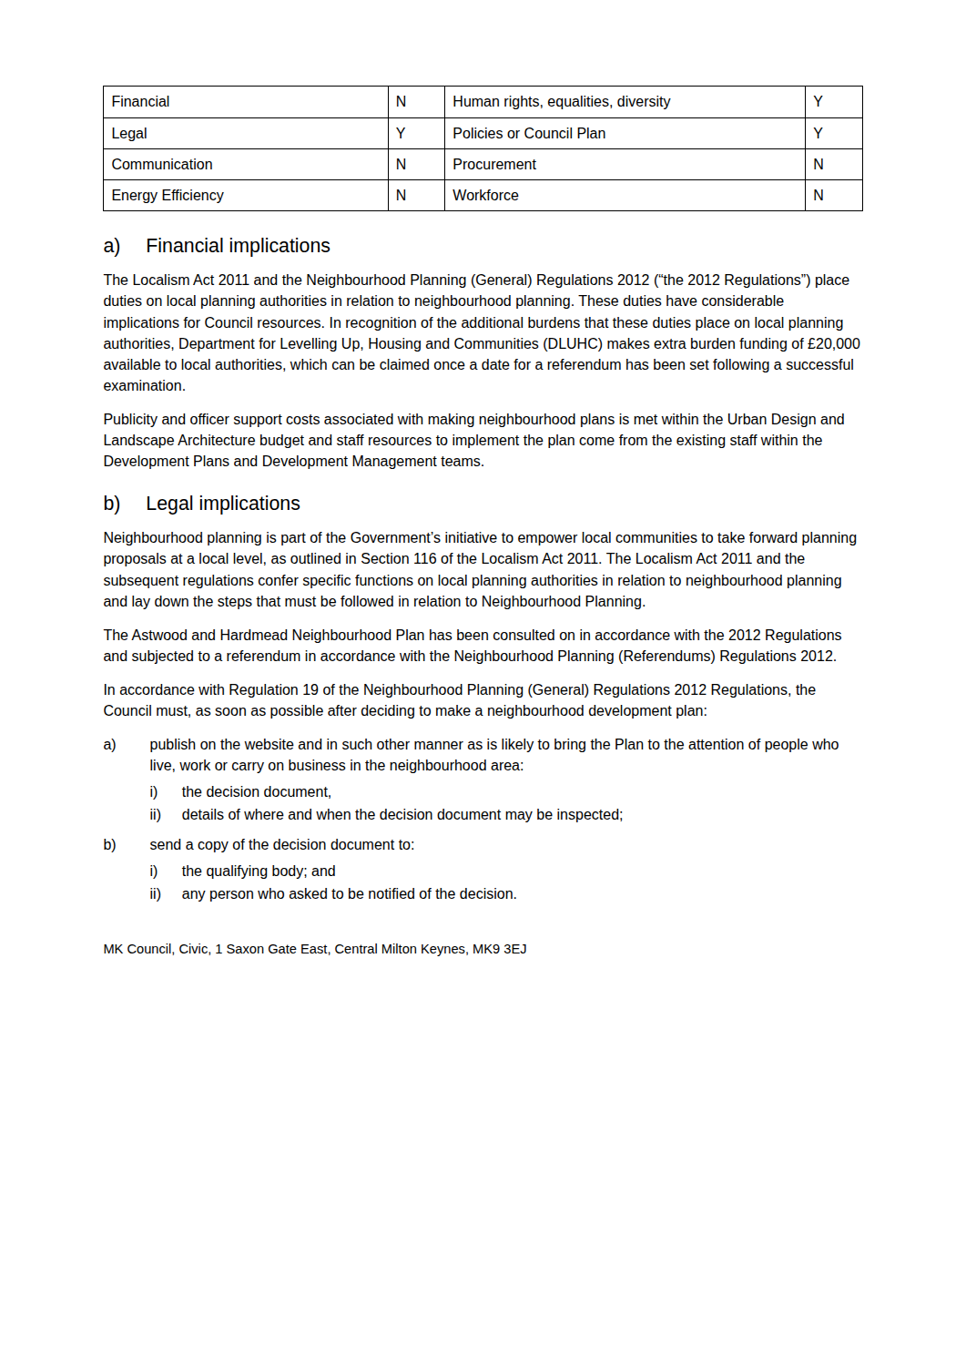| Financial | N | Human rights, equalities, diversity | Y |
| Legal | Y | Policies or Council Plan | Y |
| Communication | N | Procurement | N |
| Energy Efficiency | N | Workforce | N |
a) Financial implications
The Localism Act 2011 and the Neighbourhood Planning (General) Regulations 2012 (“the 2012 Regulations”) place duties on local planning authorities in relation to neighbourhood planning. These duties have considerable implications for Council resources. In recognition of the additional burdens that these duties place on local planning authorities, Department for Levelling Up, Housing and Communities (DLUHC) makes extra burden funding of £20,000 available to local authorities, which can be claimed once a date for a referendum has been set following a successful examination.
Publicity and officer support costs associated with making neighbourhood plans is met within the Urban Design and Landscape Architecture budget and staff resources to implement the plan come from the existing staff within the Development Plans and Development Management teams.
b) Legal implications
Neighbourhood planning is part of the Government’s initiative to empower local communities to take forward planning proposals at a local level, as outlined in Section 116 of the Localism Act 2011. The Localism Act 2011 and the subsequent regulations confer specific functions on local planning authorities in relation to neighbourhood planning and lay down the steps that must be followed in relation to Neighbourhood Planning.
The Astwood and Hardmead Neighbourhood Plan has been consulted on in accordance with the 2012 Regulations and subjected to a referendum in accordance with the Neighbourhood Planning (Referendums) Regulations 2012.
In accordance with Regulation 19 of the Neighbourhood Planning (General) Regulations 2012 Regulations, the Council must, as soon as possible after deciding to make a neighbourhood development plan:
a) publish on the website and in such other manner as is likely to bring the Plan to the attention of people who live, work or carry on business in the neighbourhood area:
i) the decision document,
ii) details of where and when the decision document may be inspected;
b) send a copy of the decision document to:
i) the qualifying body; and
ii) any person who asked to be notified of the decision.
MK Council, Civic, 1 Saxon Gate East, Central Milton Keynes, MK9 3EJ